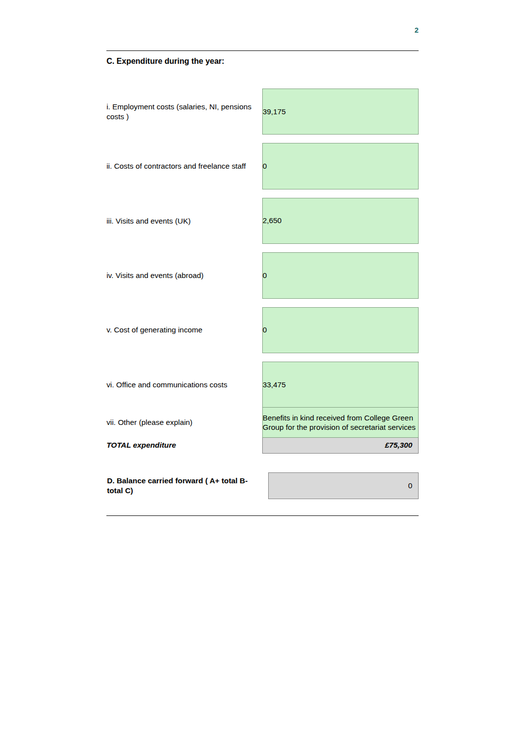2
C. Expenditure during the year:
| i. Employment costs (salaries, NI, pensions costs ) | 39,175 |
| ii. Costs of contractors and freelance staff | 0 |
| iii. Visits and events (UK) | 2,650 |
| iv. Visits and events (abroad) | 0 |
| v. Cost of generating income | 0 |
| vi. Office and communications costs | 33,475 |
| vii. Other (please explain) | Benefits in kind received from College Green Group for the provision of secretariat services |
| TOTAL expenditure | £75,300 |
| D. Balance carried forward ( A+ total B- total C) | 0 |